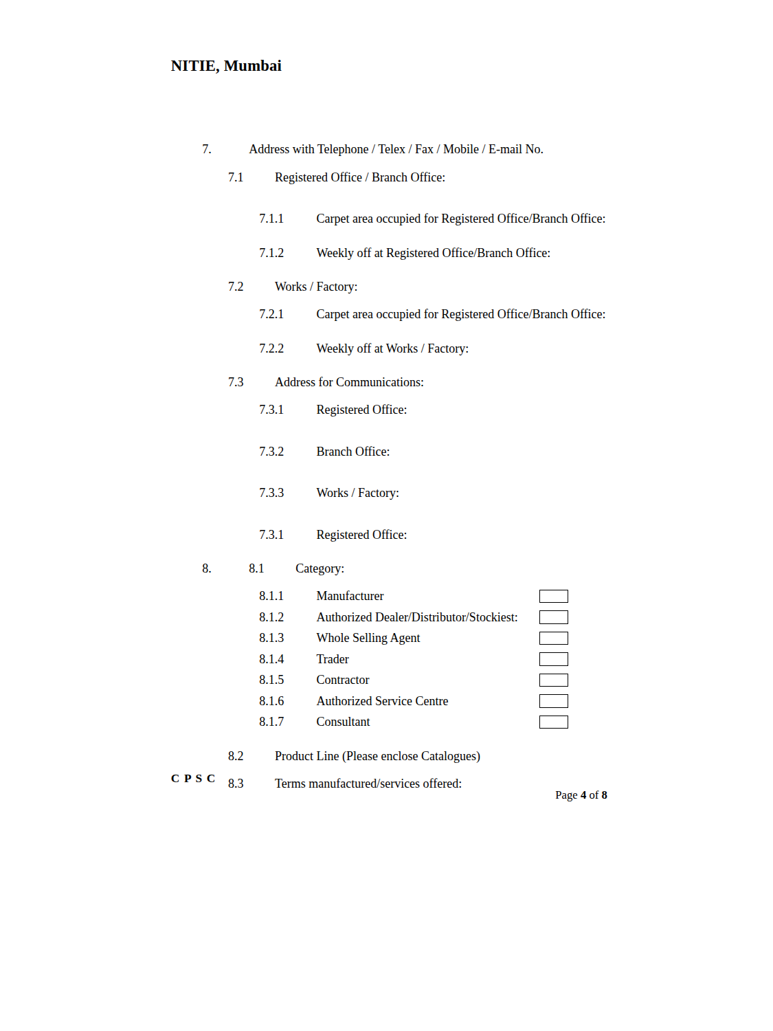NITIE, Mumbai
7.
Address with Telephone / Telex / Fax / Mobile / E-mail No.
7.1
Registered Office / Branch Office:
7.1.1
Carpet area occupied for Registered Office/Branch Office:
7.1.2
Weekly off at Registered Office/Branch Office:
7.2
Works / Factory:
7.2.1
Carpet area occupied for Registered Office/Branch Office:
7.2.2
Weekly off at Works / Factory:
7.3
Address for Communications:
7.3.1
Registered Office:
7.3.2
Branch Office:
7.3.3
Works / Factory:
7.3.1
Registered Office:
8.
8.1 Category:
8.1.1
Manufacturer
8.1.2
Authorized Dealer/Distributor/Stockiest:
8.1.3
Whole Selling Agent
8.1.4
Trader
8.1.5
Contractor
8.1.6
Authorized Service Centre
8.1.7
Consultant
8.2
Product Line (Please enclose Catalogues)
8.3
Terms manufactured/services offered:
C P S C
Page 4 of 8